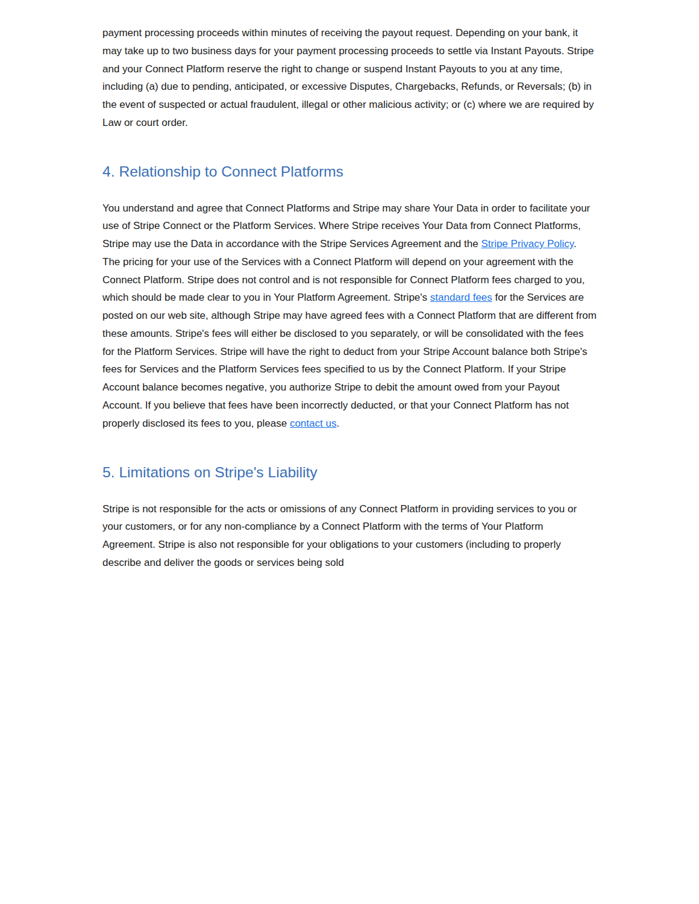payment processing proceeds within minutes of receiving the payout request. Depending on your bank, it may take up to two business days for your payment processing proceeds to settle via Instant Payouts. Stripe and your Connect Platform reserve the right to change or suspend Instant Payouts to you at any time, including (a) due to pending, anticipated, or excessive Disputes, Chargebacks, Refunds, or Reversals; (b) in the event of suspected or actual fraudulent, illegal or other malicious activity; or (c) where we are required by Law or court order.
4. Relationship to Connect Platforms
You understand and agree that Connect Platforms and Stripe may share Your Data in order to facilitate your use of Stripe Connect or the Platform Services. Where Stripe receives Your Data from Connect Platforms, Stripe may use the Data in accordance with the Stripe Services Agreement and the Stripe Privacy Policy.
The pricing for your use of the Services with a Connect Platform will depend on your agreement with the Connect Platform. Stripe does not control and is not responsible for Connect Platform fees charged to you, which should be made clear to you in Your Platform Agreement. Stripe's standard fees for the Services are posted on our web site, although Stripe may have agreed fees with a Connect Platform that are different from these amounts. Stripe's fees will either be disclosed to you separately, or will be consolidated with the fees for the Platform Services. Stripe will have the right to deduct from your Stripe Account balance both Stripe's fees for Services and the Platform Services fees specified to us by the Connect Platform. If your Stripe Account balance becomes negative, you authorize Stripe to debit the amount owed from your Payout Account. If you believe that fees have been incorrectly deducted, or that your Connect Platform has not properly disclosed its fees to you, please contact us.
5. Limitations on Stripe's Liability
Stripe is not responsible for the acts or omissions of any Connect Platform in providing services to you or your customers, or for any non-compliance by a Connect Platform with the terms of Your Platform Agreement. Stripe is also not responsible for your obligations to your customers (including to properly describe and deliver the goods or services being sold